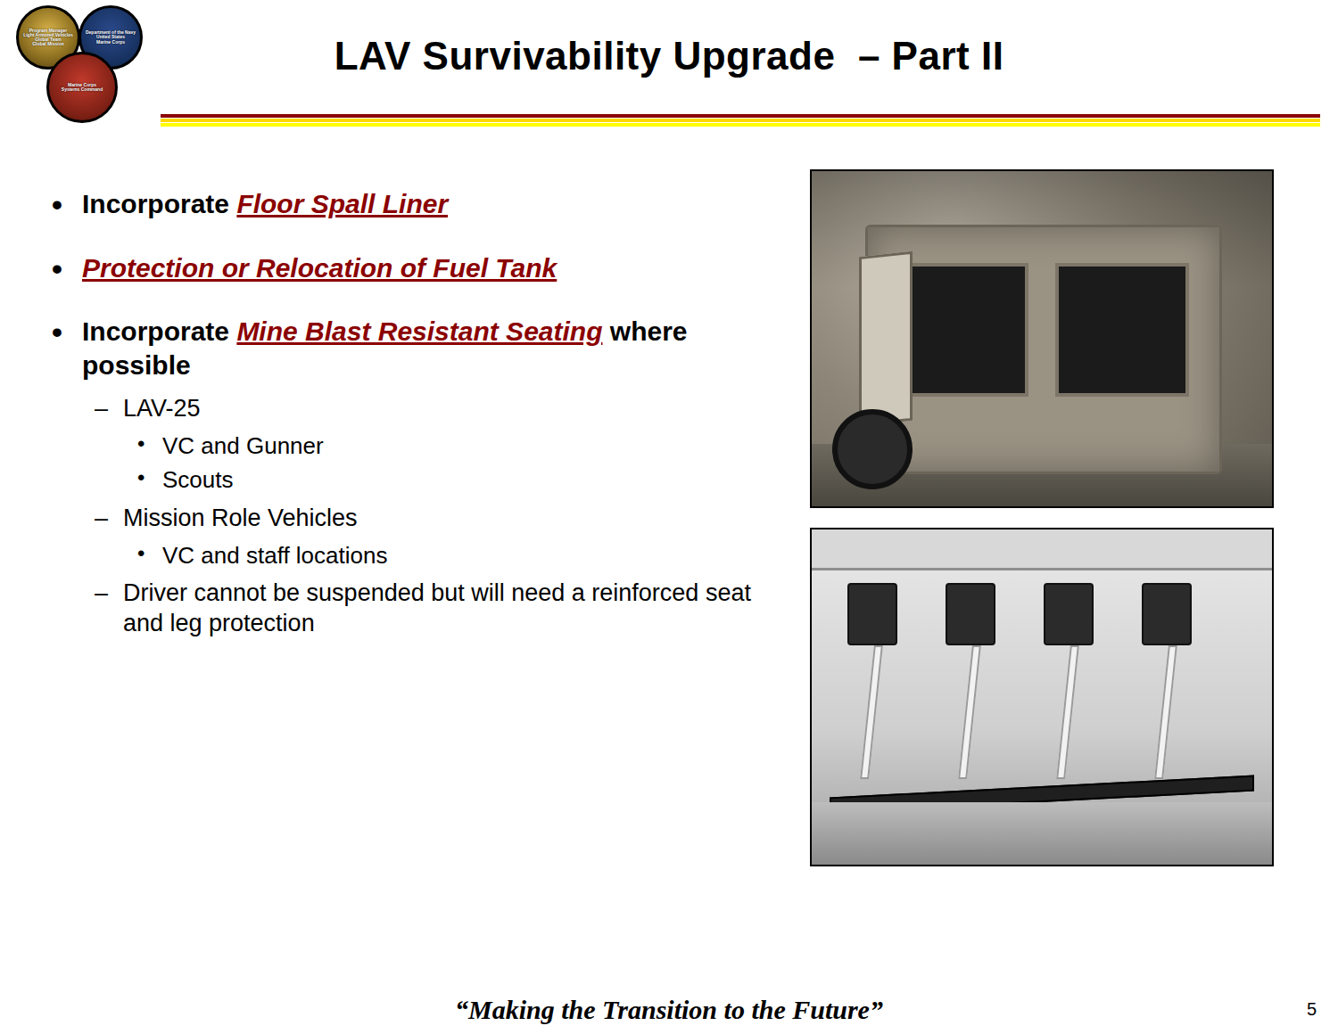Program Manager
Light Armored Vehicles
Global Team
Global Mission
Department of the Navy
United States
Marine Corps
Marine Corps
Systems Command
LAV Survivability Upgrade – Part II
Incorporate Floor Spall Liner
Protection or Relocation of Fuel Tank
Incorporate Mine Blast Resistant Seating where possible
LAV-25
VC and Gunner
Scouts
Mission Role Vehicles
VC and staff locations
Driver cannot be suspended but will need a reinforced seat and leg protection
“Making the Transition to the Future”
5